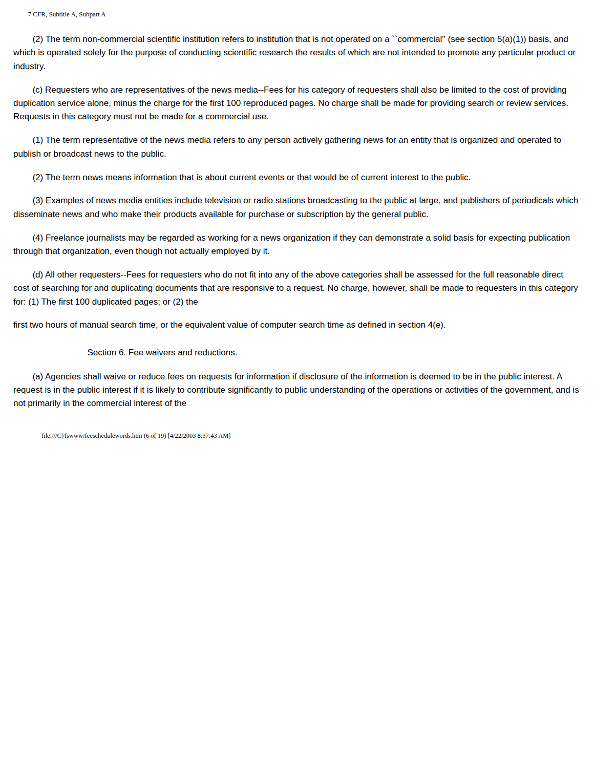7 CFR, Subtitle A, Subpart A
(2) The term non-commercial scientific institution refers to institution that is not operated on a ``commercial'' (see section 5(a)(1)) basis, and which is operated solely for the purpose of conducting scientific research the results of which are not intended to promote any particular product or industry.
(c) Requesters who are representatives of the news media--Fees for his category of requesters shall also be limited to the cost of providing duplication service alone, minus the charge for the first 100 reproduced pages. No charge shall be made for providing search or review services. Requests in this category must not be made for a commercial use.
(1) The term representative of the news media refers to any person actively gathering news for an entity that is organized and operated to publish or broadcast news to the public.
(2) The term news means information that is about current events or that would be of current interest to the public.
(3) Examples of news media entities include television or radio stations broadcasting to the public at large, and publishers of periodicals which disseminate news and who make their products available for purchase or subscription by the general public.
(4) Freelance journalists may be regarded as working for a news organization if they can demonstrate a solid basis for expecting publication through that organization, even though not actually employed by it.
(d) All other requesters--Fees for requesters who do not fit into any of the above categories shall be assessed for the full reasonable direct cost of searching for and duplicating documents that are responsive to a request. No charge, however, shall be made to requesters in this category for: (1) The first 100 duplicated pages; or (2) the
first two hours of manual search time, or the equivalent value of computer search time as defined in section 4(e).
Section 6. Fee waivers and reductions.
(a) Agencies shall waive or reduce fees on requests for information if disclosure of the information is deemed to be in the public interest. A request is in the public interest if it is likely to contribute significantly to public understanding of the operations or activities of the government, and is not primarily in the commercial interest of the
file:///C|/fswww/feeschedulewords.htm (6 of 19) [4/22/2003 8:37:43 AM]